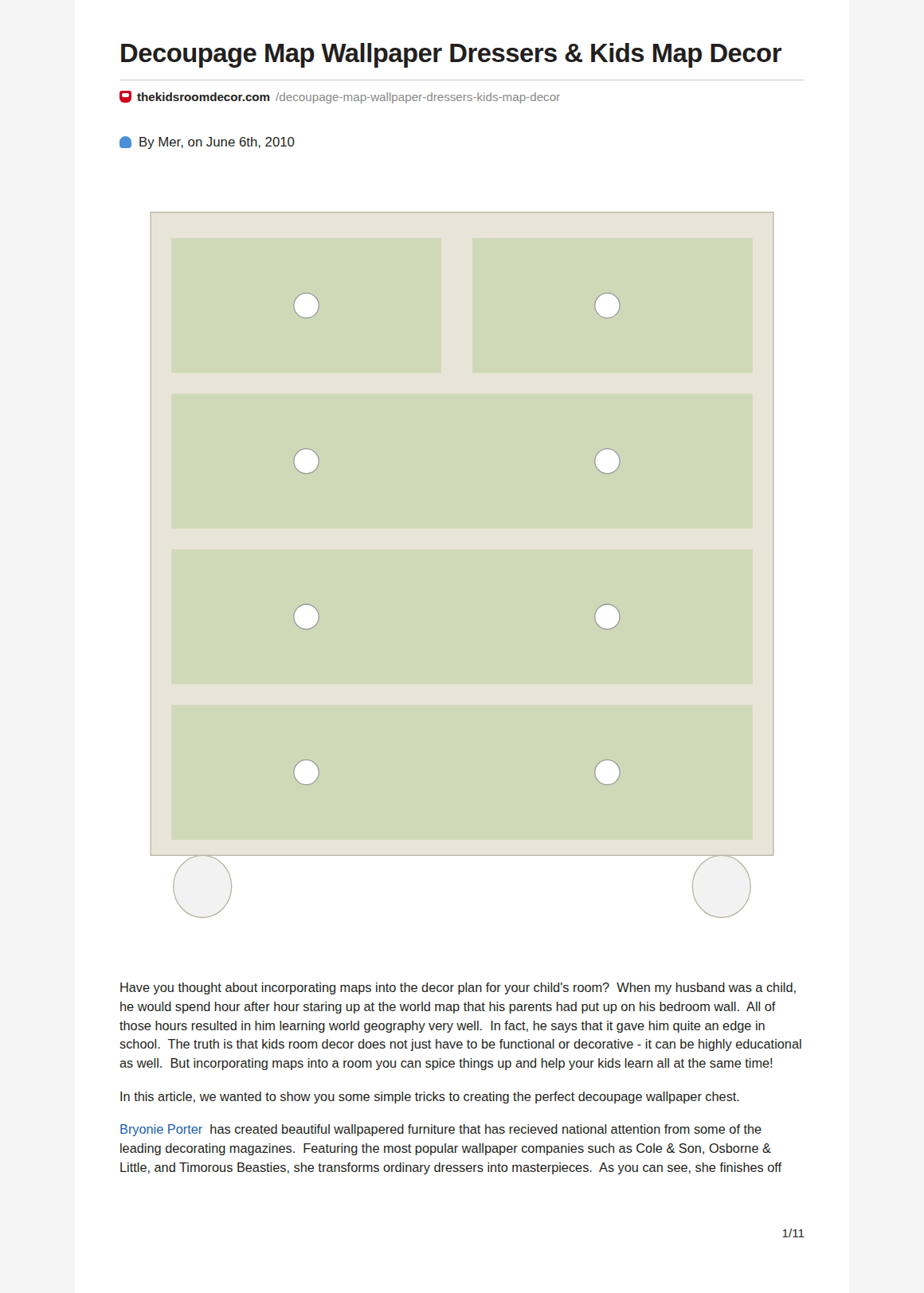Decoupage Map Wallpaper Dressers & Kids Map Decor
thekidsroomdecor.com/decoupage-map-wallpaper-dressers-kids-map-decor
By Mer, on June 6th, 2010
Have you thought about incorporating maps into the decor plan for your child's room? When my husband was a child, he would spend hour after hour staring up at the world map that his parents had put up on his bedroom wall. All of those hours resulted in him learning world geography very well. In fact, he says that it gave him quite an edge in school. The truth is that kids room decor does not just have to be functional or decorative - it can be highly educational as well. But incorporating maps into a room you can spice things up and help your kids learn all at the same time!
In this article, we wanted to show you some simple tricks to creating the perfect decoupage wallpaper chest.
Bryonie Porter has created beautiful wallpapered furniture that has recieved national attention from some of the leading decorating magazines. Featuring the most popular wallpaper companies such as Cole & Son, Osborne & Little, and Timorous Beasties, she transforms ordinary dressers into masterpieces. As you can see, she finishes off
1/11